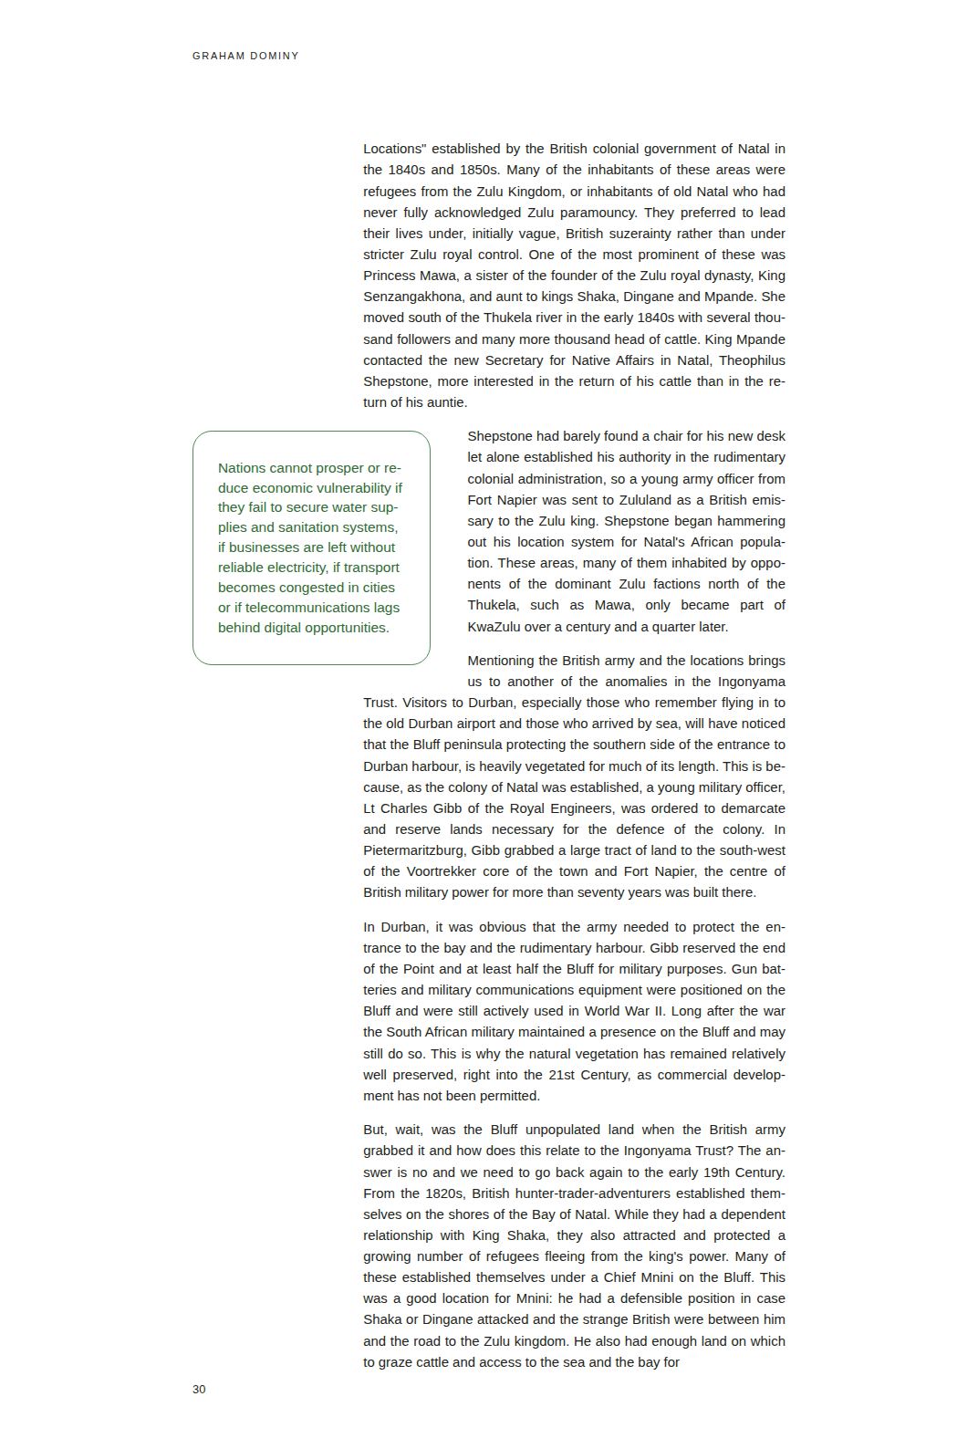Graham Dominy
Locations" established by the British colonial government of Natal in the 1840s and 1850s. Many of the inhabitants of these areas were refugees from the Zulu Kingdom, or inhabitants of old Natal who had never fully acknowledged Zulu paramouncy. They preferred to lead their lives under, initially vague, British suzerainty rather than under stricter Zulu royal control. One of the most prominent of these was Princess Mawa, a sister of the founder of the Zulu royal dynasty, King Senzangakhona, and aunt to kings Shaka, Dingane and Mpande. She moved south of the Thukela river in the early 1840s with several thousand followers and many more thousand head of cattle. King Mpande contacted the new Secretary for Native Affairs in Natal, Theophilus Shepstone, more interested in the return of his cattle than in the return of his auntie.
Nations cannot prosper or reduce economic vulnerability if they fail to secure water supplies and sanitation systems, if businesses are left without reliable electricity, if transport becomes congested in cities or if telecommunications lags behind digital opportunities.
Shepstone had barely found a chair for his new desk let alone established his authority in the rudimentary colonial administration, so a young army officer from Fort Napier was sent to Zululand as a British emissary to the Zulu king. Shepstone began hammering out his location system for Natal's African population. These areas, many of them inhabited by opponents of the dominant Zulu factions north of the Thukela, such as Mawa, only became part of KwaZulu over a century and a quarter later.
Mentioning the British army and the locations brings us to another of the anomalies in the Ingonyama Trust. Visitors to Durban, especially those who remember flying in to the old Durban airport and those who arrived by sea, will have noticed that the Bluff peninsula protecting the southern side of the entrance to Durban harbour, is heavily vegetated for much of its length. This is because, as the colony of Natal was established, a young military officer, Lt Charles Gibb of the Royal Engineers, was ordered to demarcate and reserve lands necessary for the defence of the colony. In Pietermaritzburg, Gibb grabbed a large tract of land to the south-west of the Voortrekker core of the town and Fort Napier, the centre of British military power for more than seventy years was built there.
In Durban, it was obvious that the army needed to protect the entrance to the bay and the rudimentary harbour. Gibb reserved the end of the Point and at least half the Bluff for military purposes. Gun batteries and military communications equipment were positioned on the Bluff and were still actively used in World War II. Long after the war the South African military maintained a presence on the Bluff and may still do so. This is why the natural vegetation has remained relatively well preserved, right into the 21st Century, as commercial development has not been permitted.
But, wait, was the Bluff unpopulated land when the British army grabbed it and how does this relate to the Ingonyama Trust? The answer is no and we need to go back again to the early 19th Century. From the 1820s, British hunter-trader-adventurers established themselves on the shores of the Bay of Natal. While they had a dependent relationship with King Shaka, they also attracted and protected a growing number of refugees fleeing from the king's power. Many of these established themselves under a Chief Mnini on the Bluff. This was a good location for Mnini: he had a defensible position in case Shaka or Dingane attacked and the strange British were between him and the road to the Zulu kingdom. He also had enough land on which to graze cattle and access to the sea and the bay for
30